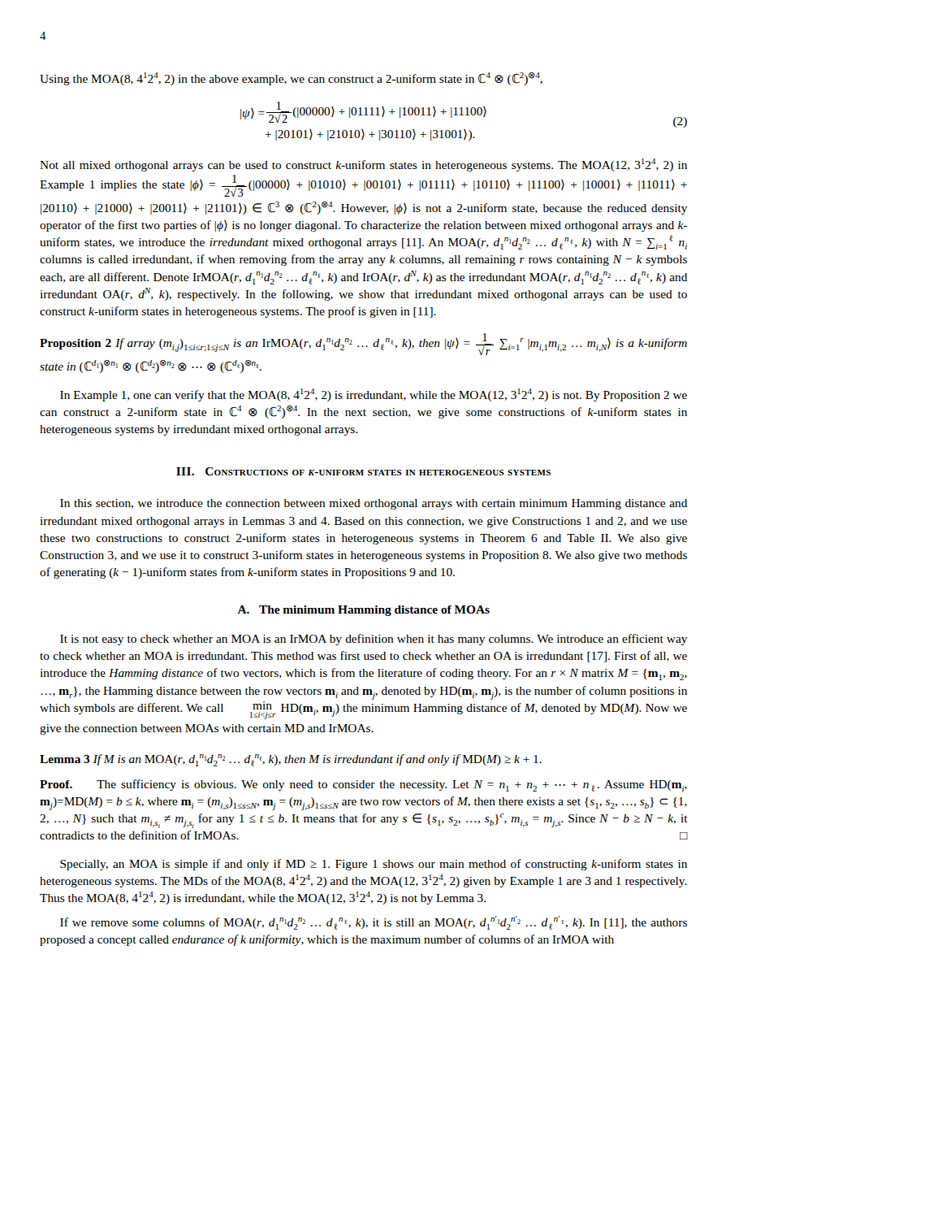4
Using the MOA(8, 4124, 2) in the above example, we can construct a 2-uniform state in ℂ4 ⊗ (ℂ2)⊗4,
| / ψ ⟩ = | 1 2 √ 2 (/00000⟩ + /01111⟩ + /10011⟩ + /11100⟩ |
| | + /20101⟩ + /21010⟩ + /30110⟩ + /31001⟩). |
(2)
Not all mixed orthogonal arrays can be used to construct k-uniform states in heterogeneous systems. The MOA(12, 3124, 2) in Example 1 implies the state |ϕ⟩ = 12√3(|00000⟩ + |01010⟩ + |00101⟩ + |01111⟩ + |10110⟩ + |11100⟩ + |10001⟩ + |11011⟩ + |20110⟩ + |21000⟩ + |20011⟩ + |21101⟩) ∈ ℂ3 ⊗ (ℂ2)⊗4. However, |ϕ⟩ is not a 2-uniform state, because the reduced density operator of the first two parties of |ϕ⟩ is no longer diagonal. To characterize the relation between mixed orthogonal arrays and k-uniform states, we introduce the irredundant mixed orthogonal arrays [11]. An MOA(r, d1n1d2n2 … dℓnℓ, k) with N = ∑i=1ℓ ni columns is called irredundant, if when removing from the array any k columns, all remaining r rows containing N − k symbols each, are all different. Denote IrMOA(r, d1n1d2n2 … dℓnℓ, k) and IrOA(r, dN, k) as the irredundant MOA(r, d1n1d2n2 … dℓnℓ, k) and irredundant OA(r, dN, k), respectively. In the following, we show that irredundant mixed orthogonal arrays can be used to construct k-uniform states in heterogeneous systems. The proof is given in [11].
Proposition 2 If array (mi,j)1≤i≤r;1≤j≤N is an IrMOA(r, d1n1d2n2 … dℓnℓ, k), then |ψ⟩ = 1√r ∑i=1r |mi,1mi,2 … mi,N⟩ is a k-uniform state in (ℂd1)⊗n1 ⊗ (ℂd2)⊗n2 ⊗ ⋯ ⊗ (ℂdℓ)⊗nℓ.
In Example 1, one can verify that the MOA(8, 4124, 2) is irredundant, while the MOA(12, 3124, 2) is not. By Proposition 2 we can construct a 2-uniform state in ℂ4 ⊗ (ℂ2)⊗4. In the next section, we give some constructions of k-uniform states in heterogeneous systems by irredundant mixed orthogonal arrays.
III. Constructions of k-uniform states in heterogeneous systems
In this section, we introduce the connection between mixed orthogonal arrays with certain minimum Hamming distance and irredundant mixed orthogonal arrays in Lemmas 3 and 4. Based on this connection, we give Constructions 1 and 2, and we use these two constructions to construct 2-uniform states in heterogeneous systems in Theorem 6 and Table II. We also give Construction 3, and we use it to construct 3-uniform states in heterogeneous systems in Proposition 8. We also give two methods of generating (k − 1)-uniform states from k-uniform states in Propositions 9 and 10.
A. The minimum Hamming distance of MOAs
It is not easy to check whether an MOA is an IrMOA by definition when it has many columns. We introduce an efficient way to check whether an MOA is irredundant. This method was first used to check whether an OA is irredundant [17]. First of all, we introduce the Hamming distance of two vectors, which is from the literature of coding theory. For an r × N matrix M = {m1, m2, …, mr}, the Hamming distance between the row vectors mi and mj, denoted by HD(mi, mj), is the number of column positions in which symbols are different. We call min 1≤i<j≤r HD(mi, mj) the minimum Hamming distance of M, denoted by MD(M). Now we give the connection between MOAs with certain MD and IrMOAs.
Lemma 3 If M is an MOA(r, d1n1d2n2 … dℓnℓ, k), then M is irredundant if and only if MD(M) ≥ k + 1.
Proof. The sufficiency is obvious. We only need to consider the necessity. Let N = n1 + n2 + ⋯ + nℓ. Assume HD(mi, mj)=MD(M) = b ≤ k, where mi = (mi,s)1≤s≤N, mj = (mj,s)1≤s≤N are two row vectors of M, then there exists a set {s1, s2, …, sb} ⊂ {1, 2, …, N} such that mi,st ≠ mj,st for any 1 ≤ t ≤ b. It means that for any s ∈ {s1, s2, …, sb}c, mi,s = mj,s. Since N − b ≥ N − k, it contradicts to the definition of IrMOAs. □
Specially, an MOA is simple if and only if MD ≥ 1. Figure 1 shows our main method of constructing k-uniform states in heterogeneous systems. The MDs of the MOA(8, 4124, 2) and the MOA(12, 3124, 2) given by Example 1 are 3 and 1 respectively. Thus the MOA(8, 4124, 2) is irredundant, while the MOA(12, 3124, 2) is not by Lemma 3.
If we remove some columns of MOA(r, d1n1d2n2 … dℓnℓ, k), it is still an MOA(r, d1n′1d2n′2 … dℓn′ℓ, k). In [11], the authors proposed a concept called endurance of k uniformity, which is the maximum number of columns of an IrMOA with